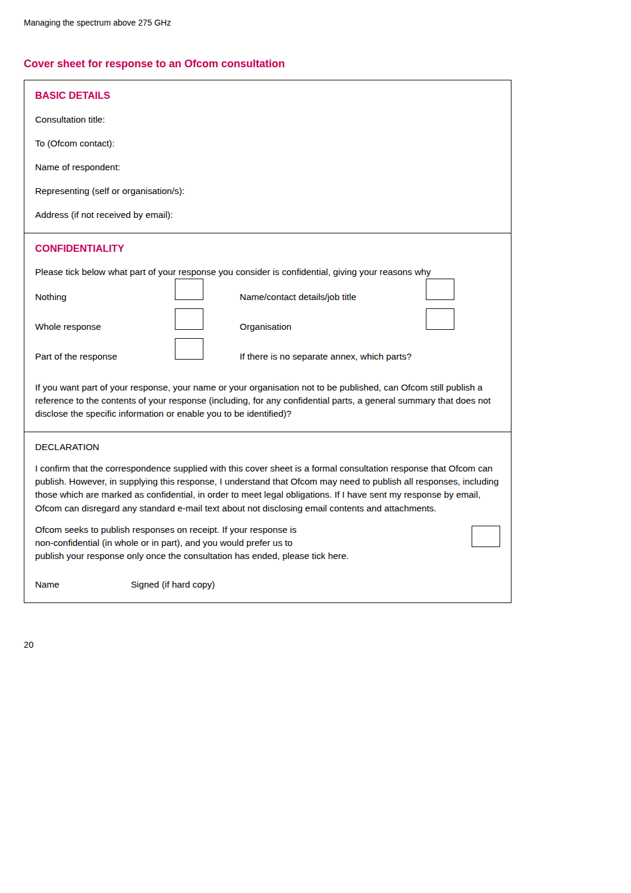Managing the spectrum above 275 GHz
Cover sheet for response to an Ofcom consultation
BASIC DETAILS
Consultation title:
To (Ofcom contact):
Name of respondent:
Representing (self or organisation/s):
Address (if not received by email):
CONFIDENTIALITY
Please tick below what part of your response you consider is confidential, giving your reasons why
| Nothing | | Name/contact details/job title | |
| Whole response | | Organisation | |
| Part of the response | | If there is no separate annex, which parts? |
If you want part of your response, your name or your organisation not to be published, can Ofcom still publish a reference to the contents of your response (including, for any confidential parts, a general summary that does not disclose the specific information or enable you to be identified)?
DECLARATION
I confirm that the correspondence supplied with this cover sheet is a formal consultation response that Ofcom can publish. However, in supplying this response, I understand that Ofcom may need to publish all responses, including those which are marked as confidential, in order to meet legal obligations. If I have sent my response by email, Ofcom can disregard any standard e-mail text about not disclosing email contents and attachments.
Ofcom seeks to publish responses on receipt. If your response is
non-confidential (in whole or in part), and you would prefer us to
publish your response only once the consultation has ended, please tick here.
Name
Signed (if hard copy)
20